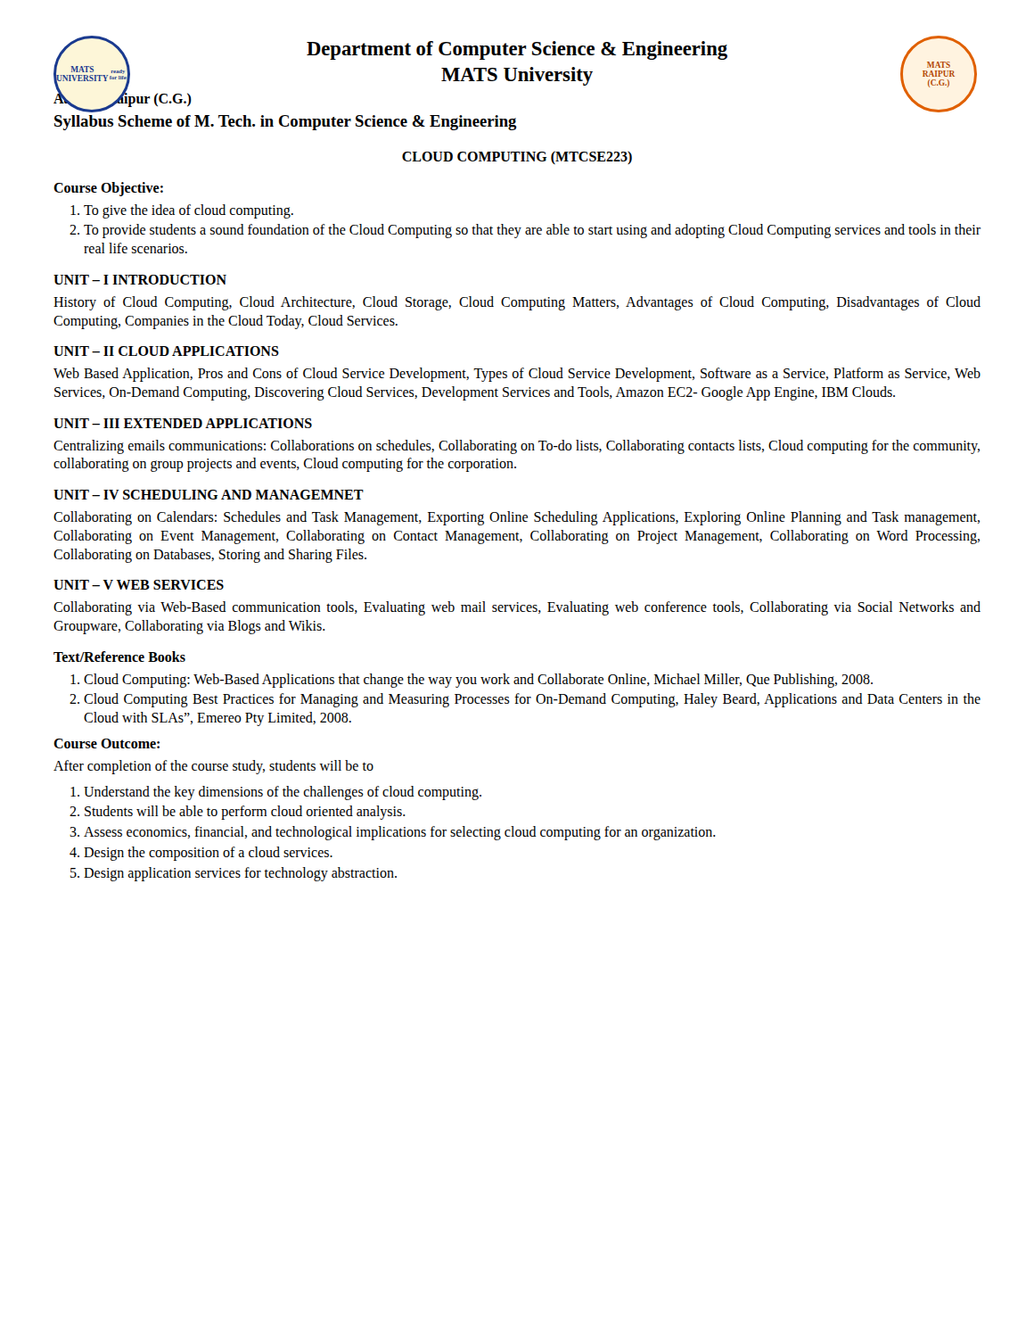MATS
UNIVERSITY
ready for life
MATS
RAIPUR
(C.G.)
Department of Computer Science & Engineering
MATS University
Aarang, Raipur (C.G.)
Syllabus Scheme of M. Tech. in Computer Science & Engineering
CLOUD COMPUTING (MTCSE223)
Course Objective:
To give the idea of cloud computing.
To provide students a sound foundation of the Cloud Computing so that they are able to start using and adopting Cloud Computing services and tools in their real life scenarios.
UNIT – I INTRODUCTION
History of Cloud Computing, Cloud Architecture, Cloud Storage, Cloud Computing Matters, Advantages of Cloud Computing, Disadvantages of Cloud Computing, Companies in the Cloud Today, Cloud Services.
UNIT – II CLOUD APPLICATIONS
Web Based Application, Pros and Cons of Cloud Service Development, Types of Cloud Service Development, Software as a Service, Platform as Service, Web Services, On-Demand Computing, Discovering Cloud Services, Development Services and Tools, Amazon EC2- Google App Engine, IBM Clouds.
UNIT – III EXTENDED APPLICATIONS
Centralizing emails communications: Collaborations on schedules, Collaborating on To-do lists, Collaborating contacts lists, Cloud computing for the community, collaborating on group projects and events, Cloud computing for the corporation.
UNIT – IV SCHEDULING AND MANAGEMNET
Collaborating on Calendars: Schedules and Task Management, Exporting Online Scheduling Applications, Exploring Online Planning and Task management, Collaborating on Event Management, Collaborating on Contact Management, Collaborating on Project Management, Collaborating on Word Processing, Collaborating on Databases, Storing and Sharing Files.
UNIT – V WEB SERVICES
Collaborating via Web-Based communication tools, Evaluating web mail services, Evaluating web conference tools, Collaborating via Social Networks and Groupware, Collaborating via Blogs and Wikis.
Text/Reference Books
Cloud Computing: Web-Based Applications that change the way you work and Collaborate Online, Michael Miller, Que Publishing, 2008.
Cloud Computing Best Practices for Managing and Measuring Processes for On-Demand Computing, Haley Beard, Applications and Data Centers in the Cloud with SLAs”, Emereo Pty Limited, 2008.
Course Outcome:
After completion of the course study, students will be to
Understand the key dimensions of the challenges of cloud computing.
Students will be able to perform cloud oriented analysis.
Assess economics, financial, and technological implications for selecting cloud computing for an organization.
Design the composition of a cloud services.
Design application services for technology abstraction.